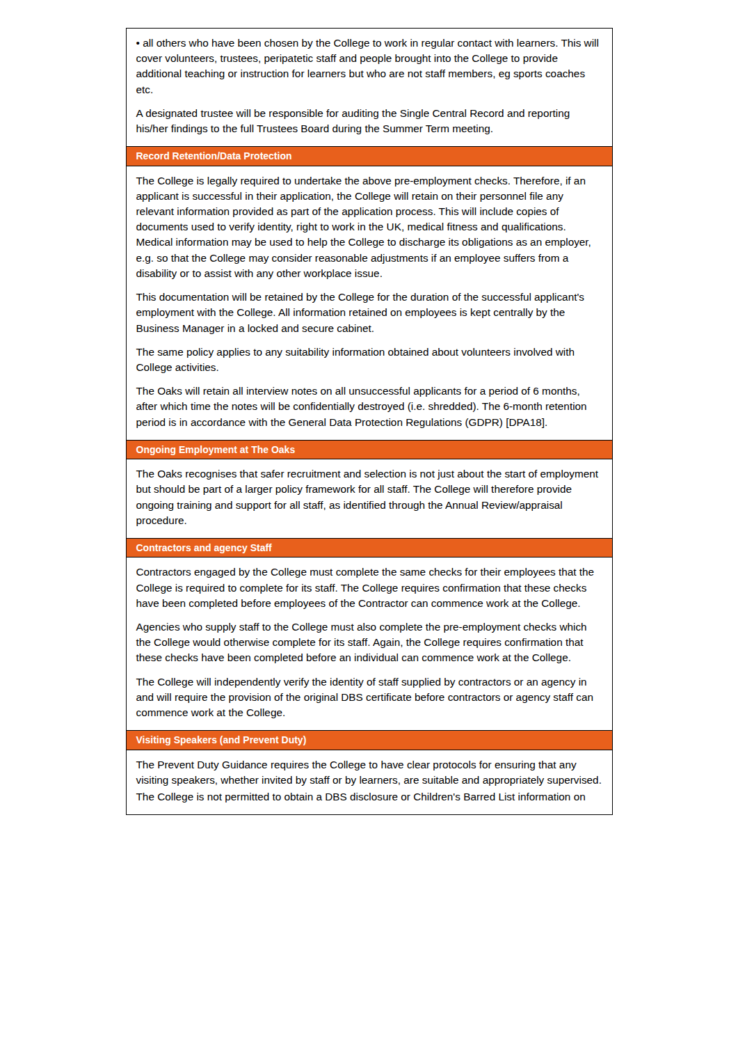• all others who have been chosen by the College to work in regular contact with learners. This will cover volunteers, trustees, peripatetic staff and people brought into the College to provide additional teaching or instruction for learners but who are not staff members, eg sports coaches etc.
A designated trustee will be responsible for auditing the Single Central Record and reporting his/her findings to the full Trustees Board during the Summer Term meeting.
Record Retention/Data Protection
The College is legally required to undertake the above pre-employment checks. Therefore, if an applicant is successful in their application, the College will retain on their personnel file any relevant information provided as part of the application process. This will include copies of documents used to verify identity, right to work in the UK, medical fitness and qualifications. Medical information may be used to help the College to discharge its obligations as an employer, e.g. so that the College may consider reasonable adjustments if an employee suffers from a disability or to assist with any other workplace issue.
This documentation will be retained by the College for the duration of the successful applicant's employment with the College. All information retained on employees is kept centrally by the Business Manager in a locked and secure cabinet.
The same policy applies to any suitability information obtained about volunteers involved with College activities.
The Oaks will retain all interview notes on all unsuccessful applicants for a period of 6 months, after which time the notes will be confidentially destroyed (i.e. shredded). The 6-month retention period is in accordance with the General Data Protection Regulations (GDPR) [DPA18].
Ongoing Employment at The Oaks
The Oaks recognises that safer recruitment and selection is not just about the start of employment but should be part of a larger policy framework for all staff. The College will therefore provide ongoing training and support for all staff, as identified through the Annual Review/appraisal procedure.
Contractors and agency Staff
Contractors engaged by the College must complete the same checks for their employees that the College is required to complete for its staff. The College requires confirmation that these checks have been completed before employees of the Contractor can commence work at the College.
Agencies who supply staff to the College must also complete the pre-employment checks which the College would otherwise complete for its staff. Again, the College requires confirmation that these checks have been completed before an individual can commence work at the College.
The College will independently verify the identity of staff supplied by contractors or an agency in and will require the provision of the original DBS certificate before contractors or agency staff can commence work at the College.
Visiting Speakers (and Prevent Duty)
The Prevent Duty Guidance requires the College to have clear protocols for ensuring that any visiting speakers, whether invited by staff or by learners, are suitable and appropriately supervised.
The College is not permitted to obtain a DBS disclosure or Children's Barred List information on